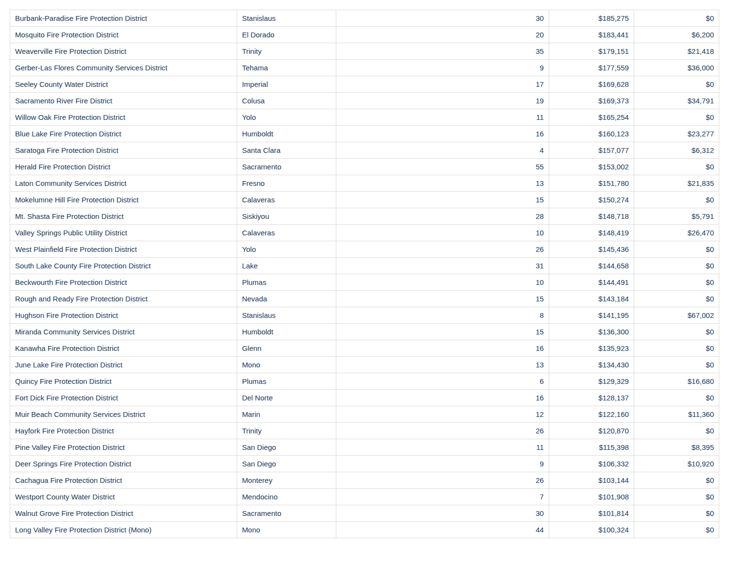| Burbank-Paradise Fire Protection District | Stanislaus | 30 | $185,275 | $0 |
| Mosquito Fire Protection District | El Dorado | 20 | $183,441 | $6,200 |
| Weaverville Fire Protection District | Trinity | 35 | $179,151 | $21,418 |
| Gerber-Las Flores Community Services District | Tehama | 9 | $177,559 | $36,000 |
| Seeley County Water District | Imperial | 17 | $169,628 | $0 |
| Sacramento River Fire District | Colusa | 19 | $169,373 | $34,791 |
| Willow Oak Fire Protection District | Yolo | 11 | $165,254 | $0 |
| Blue Lake Fire Protection District | Humboldt | 16 | $160,123 | $23,277 |
| Saratoga Fire Protection District | Santa Clara | 4 | $157,077 | $6,312 |
| Herald Fire Protection District | Sacramento | 55 | $153,002 | $0 |
| Laton Community Services District | Fresno | 13 | $151,780 | $21,835 |
| Mokelumne Hill Fire Protection District | Calaveras | 15 | $150,274 | $0 |
| Mt. Shasta Fire Protection District | Siskiyou | 28 | $148,718 | $5,791 |
| Valley Springs Public Utility District | Calaveras | 10 | $148,419 | $26,470 |
| West Plainfield Fire Protection District | Yolo | 26 | $145,436 | $0 |
| South Lake County Fire Protection District | Lake | 31 | $144,658 | $0 |
| Beckwourth Fire Protection District | Plumas | 10 | $144,491 | $0 |
| Rough and Ready Fire Protection District | Nevada | 15 | $143,184 | $0 |
| Hughson Fire Protection District | Stanislaus | 8 | $141,195 | $67,002 |
| Miranda Community Services District | Humboldt | 15 | $136,300 | $0 |
| Kanawha Fire Protection District | Glenn | 16 | $135,923 | $0 |
| June Lake Fire Protection District | Mono | 13 | $134,430 | $0 |
| Quincy Fire Protection District | Plumas | 6 | $129,329 | $16,680 |
| Fort Dick Fire Protection District | Del Norte | 16 | $128,137 | $0 |
| Muir Beach Community Services District | Marin | 12 | $122,160 | $11,360 |
| Hayfork Fire Protection District | Trinity | 26 | $120,870 | $0 |
| Pine Valley Fire Protection District | San Diego | 11 | $115,398 | $8,395 |
| Deer Springs Fire Protection District | San Diego | 9 | $106,332 | $10,920 |
| Cachagua Fire Protection District | Monterey | 26 | $103,144 | $0 |
| Westport County Water District | Mendocino | 7 | $101,908 | $0 |
| Walnut Grove Fire Protection District | Sacramento | 30 | $101,814 | $0 |
| Long Valley Fire Protection District (Mono) | Mono | 44 | $100,324 | $0 |